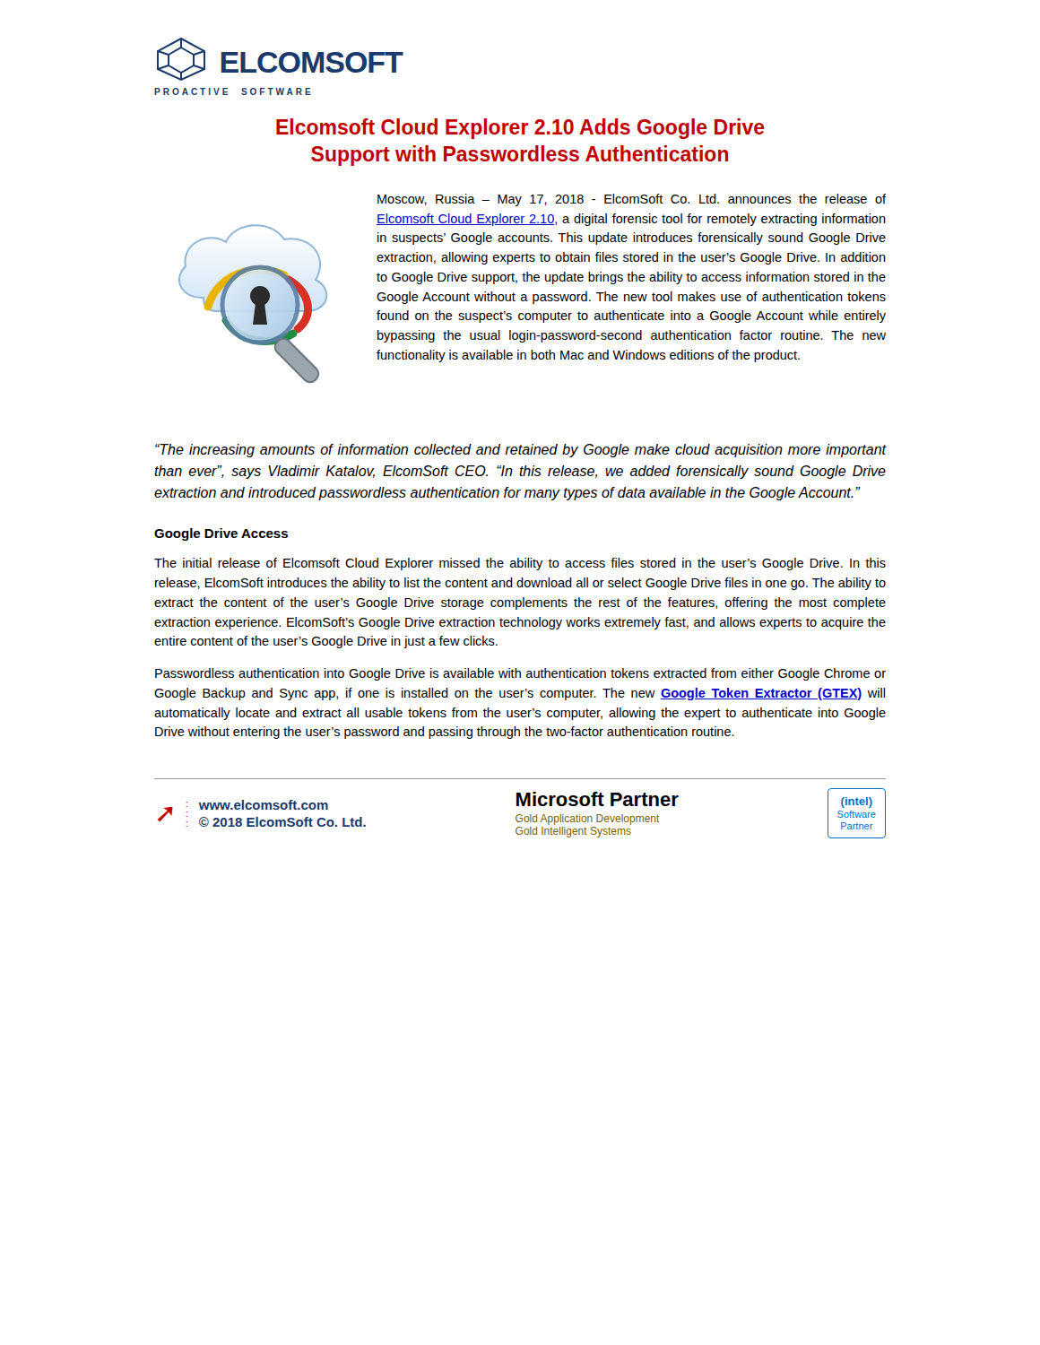ELCOMSOFT
PROACTIVE SOFTWARE
Elcomsoft Cloud Explorer 2.10 Adds Google Drive
Support with Passwordless Authentication
Moscow, Russia – May 17, 2018 - ElcomSoft Co. Ltd. announces the release of Elcomsoft Cloud Explorer 2.10, a digital forensic tool for remotely extracting information in suspects’ Google accounts. This update introduces forensically sound Google Drive extraction, allowing experts to obtain files stored in the user’s Google Drive. In addition to Google Drive support, the update brings the ability to access information stored in the Google Account without a password. The new tool makes use of authentication tokens found on the suspect’s computer to authenticate into a Google Account while entirely bypassing the usual login-password-second authentication factor routine. The new functionality is available in both Mac and Windows editions of the product.
“The increasing amounts of information collected and retained by Google make cloud acquisition more important than ever”, says Vladimir Katalov, ElcomSoft CEO. “In this release, we added forensically sound Google Drive extraction and introduced passwordless authentication for many types of data available in the Google Account.”
Google Drive Access
The initial release of Elcomsoft Cloud Explorer missed the ability to access files stored in the user’s Google Drive. In this release, ElcomSoft introduces the ability to list the content and download all or select Google Drive files in one go. The ability to extract the content of the user’s Google Drive storage complements the rest of the features, offering the most complete extraction experience. ElcomSoft’s Google Drive extraction technology works extremely fast, and allows experts to acquire the entire content of the user’s Google Drive in just a few clicks.
Passwordless authentication into Google Drive is available with authentication tokens extracted from either Google Chrome or Google Backup and Sync app, if one is installed on the user’s computer. The new Google Token Extractor (GTEX) will automatically locate and extract all usable tokens from the user’s computer, allowing the expert to authenticate into Google Drive without entering the user’s password and passing through the two-factor authentication routine.
➚ :
:
: www.elcomsoft.com
© 2018 ElcomSoft Co. Ltd.
Microsoft Partner
Gold Application Development
Gold Intelligent Systems
(intel)
Software
Partner